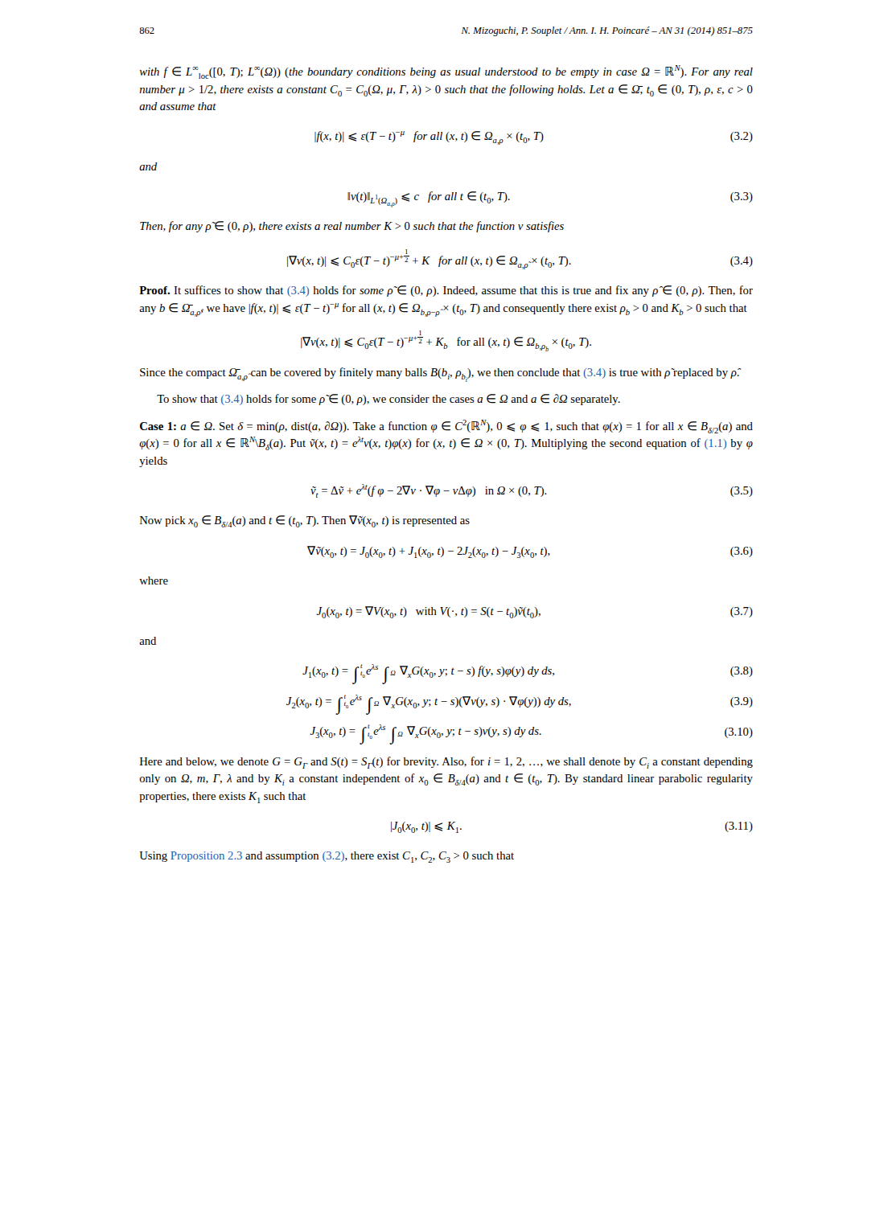862 N. Mizoguchi, P. Souplet / Ann. I. H. Poincaré – AN 31 (2014) 851–875
with f ∈ L∞loc([0, T); L∞(Ω)) (the boundary conditions being as usual understood to be empty in case Ω = ℝN). For any real number μ > 1/2, there exists a constant C0 = C0(Ω, μ, Γ, λ) > 0 such that the following holds. Let a ∈ Ω̄, t0 ∈ (0, T), ρ, ε, c > 0 and assume that
|f(x, t)| ⩽ ε(T − t)−μ for all (x, t) ∈ Ωa,ρ × (t0, T) (3.2)
and
‖v(t)‖L1(Ωa,ρ) ⩽ c for all t ∈ (t0, T). (3.3)
Then, for any ρ̃ ∈ (0, ρ), there exists a real number K > 0 such that the function v satisfies
|∇v(x, t)| ⩽ C0ε(T − t)−μ+12 + K for all (x, t) ∈ Ωa,ρ̃ × (t0, T). (3.4)
Proof. It suffices to show that (3.4) holds for some ρ̃ ∈ (0, ρ). Indeed, assume that this is true and fix any ρ̂ ∈ (0, ρ). Then, for any b ∈ Ω̄a,ρ̂, we have |f(x, t)| ⩽ ε(T − t)−μ for all (x, t) ∈ Ωb,ρ−ρ̂ × (t0, T) and consequently there exist ρb > 0 and Kb > 0 such that
|∇v(x, t)| ⩽ C0ε(T − t)−μ+12 + Kb for all (x, t) ∈ Ωb,ρb × (t0, T).
Since the compact Ω̄a,ρ̂ can be covered by finitely many balls B(bi, ρbi), we then conclude that (3.4) is true with ρ̃ replaced by ρ̂.
To show that (3.4) holds for some ρ̃ ∈ (0, ρ), we consider the cases a ∈ Ω and a ∈ ∂Ω separately.
Case 1: a ∈ Ω. Set δ = min(ρ, dist(a, ∂Ω)). Take a function φ ∈ C2(ℝN), 0 ⩽ φ ⩽ 1, such that φ(x) = 1 for all x ∈ Bδ/2(a) and φ(x) = 0 for all x ∈ ℝN\Bδ(a). Put ṽ(x, t) = eλtv(x, t)φ(x) for (x, t) ∈ Ω × (0, T). Multiplying the second equation of (1.1) by φ yields
ṽt = Δṽ + eλt(f φ − 2∇v · ∇φ − v Δφ) in Ω × (0, T). (3.5)
Now pick x0 ∈ Bδ/4(a) and t ∈ (t0, T). Then ∇ṽ(x0, t) is represented as
∇ṽ(x0, t) = J0(x0, t) + J1(x0, t) − 2J2(x0, t) − J3(x0, t), (3.6)
where
J0(x0, t) = ∇V(x0, t) with V(·, t) = S(t − t0)ṽ(t0), (3.7)
and
J1(x0, t) = ∫tt0 eλs ∫ Ω ∇xG(x0, y; t − s) f(y, s)φ(y) dy ds, (3.8)
J2(x0, t) = ∫tt0 eλs ∫ Ω ∇xG(x0, y; t − s)(∇v(y, s) · ∇φ(y)) dy ds, (3.9)
J3(x0, t) = ∫tt0 eλs ∫ Ω ∇xG(x0, y; t − s)v(y, s) dy ds. (3.10)
Here and below, we denote G = GΓ and S(t) = SΓ(t) for brevity. Also, for i = 1, 2, …, we shall denote by Ci a constant depending only on Ω, m, Γ, λ and by Ki a constant independent of x0 ∈ Bδ/4(a) and t ∈ (t0, T). By standard linear parabolic regularity properties, there exists K1 such that
|J0(x0, t)| ⩽ K1. (3.11)
Using Proposition 2.3 and assumption (3.2), there exist C1, C2, C3 > 0 such that